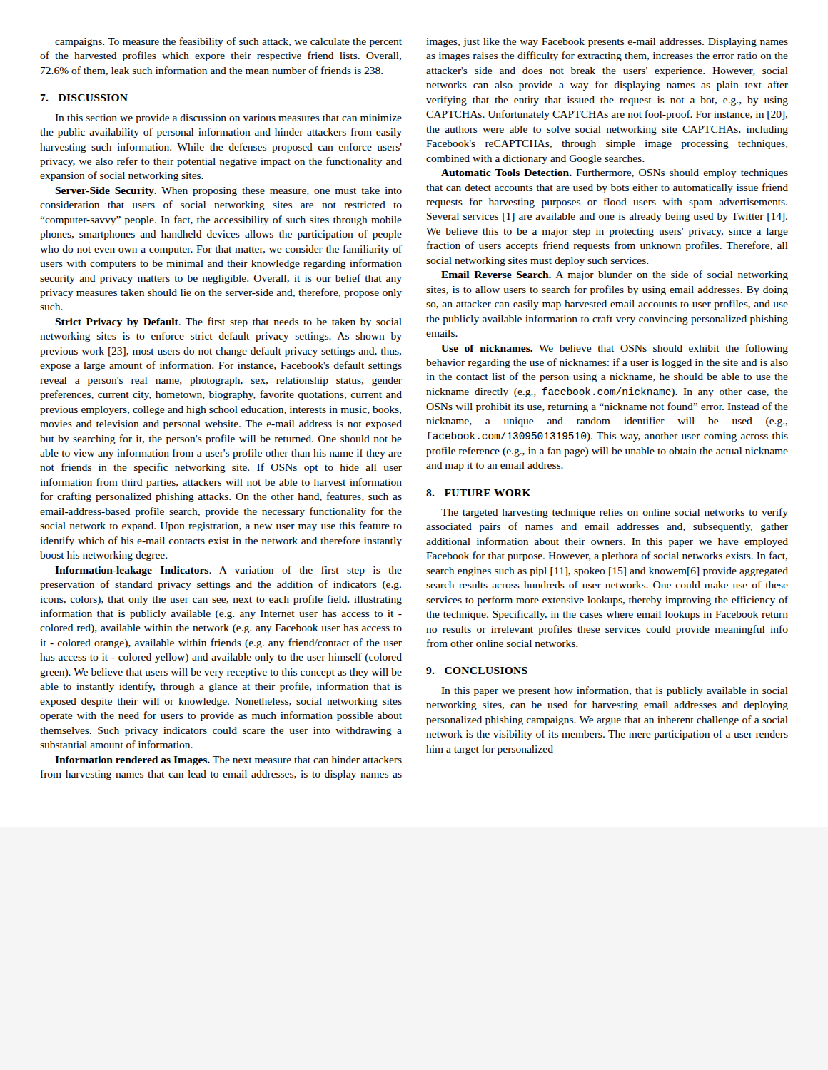campaigns. To measure the feasibility of such attack, we calculate the percent of the harvested profiles which expore their respective friend lists. Overall, 72.6% of them, leak such information and the mean number of friends is 238.
7. DISCUSSION
In this section we provide a discussion on various measures that can minimize the public availability of personal information and hinder attackers from easily harvesting such information. While the defenses proposed can enforce users' privacy, we also refer to their potential negative impact on the functionality and expansion of social networking sites.
Server-Side Security. When proposing these measure, one must take into consideration that users of social networking sites are not restricted to “computer-savvy” people. In fact, the accessibility of such sites through mobile phones, smartphones and handheld devices allows the participation of people who do not even own a computer. For that matter, we consider the familiarity of users with computers to be minimal and their knowledge regarding information security and privacy matters to be negligible. Overall, it is our belief that any privacy measures taken should lie on the server-side and, therefore, propose only such.
Strict Privacy by Default. The first step that needs to be taken by social networking sites is to enforce strict default privacy settings. As shown by previous work [23], most users do not change default privacy settings and, thus, expose a large amount of information. For instance, Facebook's default settings reveal a person's real name, photograph, sex, relationship status, gender preferences, current city, hometown, biography, favorite quotations, current and previous employers, college and high school education, interests in music, books, movies and television and personal website. The e-mail address is not exposed but by searching for it, the person's profile will be returned. One should not be able to view any information from a user's profile other than his name if they are not friends in the specific networking site. If OSNs opt to hide all user information from third parties, attackers will not be able to harvest information for crafting personalized phishing attacks. On the other hand, features, such as email-address-based profile search, provide the necessary functionality for the social network to expand. Upon registration, a new user may use this feature to identify which of his e-mail contacts exist in the network and therefore instantly boost his networking degree.
Information-leakage Indicators. A variation of the first step is the preservation of standard privacy settings and the addition of indicators (e.g. icons, colors), that only the user can see, next to each profile field, illustrating information that is publicly available (e.g. any Internet user has access to it - colored red), available within the network (e.g. any Facebook user has access to it - colored orange), available within friends (e.g. any friend/contact of the user has access to it - colored yellow) and available only to the user himself (colored green). We believe that users will be very receptive to this concept as they will be able to instantly identify, through a glance at their profile, information that is exposed despite their will or knowledge. Nonetheless, social networking sites operate with the need for users to provide as much information possible about themselves. Such privacy indicators could scare the user into withdrawing a substantial amount of information.
Information rendered as Images. The next measure that can hinder attackers from harvesting names that can lead to email addresses, is to display names as images, just like the way Facebook presents e-mail addresses. Displaying names as images raises the difficulty for extracting them, increases the error ratio on the attacker's side and does not break the users' experience. However, social networks can also provide a way for displaying names as plain text after verifying that the entity that issued the request is not a bot, e.g., by using CAPTCHAs. Unfortunately CAPTCHAs are not fool-proof. For instance, in [20], the authors were able to solve social networking site CAPTCHAs, including Facebook's reCAPTCHAs, through simple image processing techniques, combined with a dictionary and Google searches.
Automatic Tools Detection. Furthermore, OSNs should employ techniques that can detect accounts that are used by bots either to automatically issue friend requests for harvesting purposes or flood users with spam advertisements. Several services [1] are available and one is already being used by Twitter [14]. We believe this to be a major step in protecting users' privacy, since a large fraction of users accepts friend requests from unknown profiles. Therefore, all social networking sites must deploy such services.
Email Reverse Search. A major blunder on the side of social networking sites, is to allow users to search for profiles by using email addresses. By doing so, an attacker can easily map harvested email accounts to user profiles, and use the publicly available information to craft very convincing personalized phishing emails.
Use of nicknames. We believe that OSNs should exhibit the following behavior regarding the use of nicknames: if a user is logged in the site and is also in the contact list of the person using a nickname, he should be able to use the nickname directly (e.g., facebook.com/nickname). In any other case, the OSNs will prohibit its use, returning a “nickname not found” error. Instead of the nickname, a unique and random identifier will be used (e.g., facebook.com/1309501319510). This way, another user coming across this profile reference (e.g., in a fan page) will be unable to obtain the actual nickname and map it to an email address.
8. FUTURE WORK
The targeted harvesting technique relies on online social networks to verify associated pairs of names and email addresses and, subsequently, gather additional information about their owners. In this paper we have employed Facebook for that purpose. However, a plethora of social networks exists. In fact, search engines such as pipl [11], spokeo [15] and knowem[6] provide aggregated search results across hundreds of user networks. One could make use of these services to perform more extensive lookups, thereby improving the efficiency of the technique. Specifically, in the cases where email lookups in Facebook return no results or irrelevant profiles these services could provide meaningful info from other online social networks.
9. CONCLUSIONS
In this paper we present how information, that is publicly available in social networking sites, can be used for harvesting email addresses and deploying personalized phishing campaigns. We argue that an inherent challenge of a social network is the visibility of its members. The mere participation of a user renders him a target for personalized